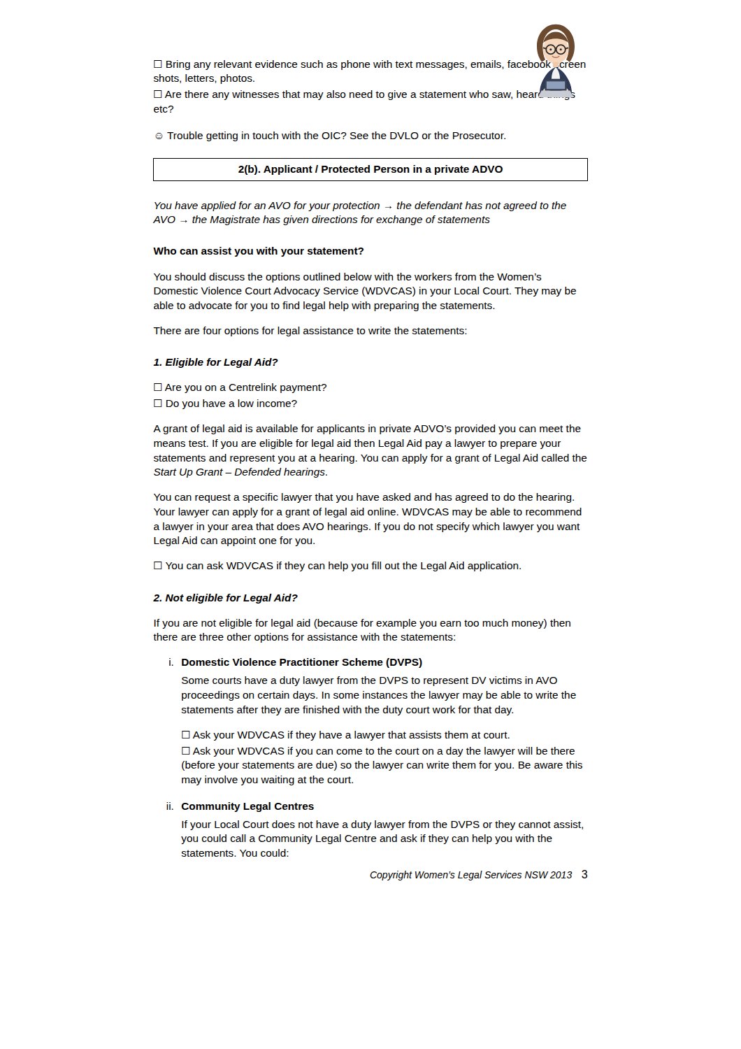☐ Bring any relevant evidence such as phone with text messages, emails, facebook screen shots, letters, photos.
☐ Are there any witnesses that may also need to give a statement who saw, heard things etc?
☺ Trouble getting in touch with the OIC? See the DVLO or the Prosecutor.
2(b). Applicant / Protected Person in a private ADVO
You have applied for an AVO for your protection → the defendant has not agreed to the AVO → the Magistrate has given directions for exchange of statements
Who can assist you with your statement?
You should discuss the options outlined below with the workers from the Women’s Domestic Violence Court Advocacy Service (WDVCAS) in your Local Court. They may be able to advocate for you to find legal help with preparing the statements.
There are four options for legal assistance to write the statements:
1. Eligible for Legal Aid?
☐ Are you on a Centrelink payment?
☐ Do you have a low income?
A grant of legal aid is available for applicants in private ADVO’s provided you can meet the means test. If you are eligible for legal aid then Legal Aid pay a lawyer to prepare your statements and represent you at a hearing. You can apply for a grant of Legal Aid called the Start Up Grant – Defended hearings.
You can request a specific lawyer that you have asked and has agreed to do the hearing. Your lawyer can apply for a grant of legal aid online. WDVCAS may be able to recommend a lawyer in your area that does AVO hearings. If you do not specify which lawyer you want Legal Aid can appoint one for you.
☐ You can ask WDVCAS if they can help you fill out the Legal Aid application.
2. Not eligible for Legal Aid?
If you are not eligible for legal aid (because for example you earn too much money) then there are three other options for assistance with the statements:
Domestic Violence Practitioner Scheme (DVPS)
Some courts have a duty lawyer from the DVPS to represent DV victims in AVO proceedings on certain days. In some instances the lawyer may be able to write the statements after they are finished with the duty court work for that day.
☐ Ask your WDVCAS if they have a lawyer that assists them at court.
☐ Ask your WDVCAS if you can come to the court on a day the lawyer will be there (before your statements are due) so the lawyer can write them for you. Be aware this may involve you waiting at the court.
Community Legal Centres
If your Local Court does not have a duty lawyer from the DVPS or they cannot assist, you could call a Community Legal Centre and ask if they can help you with the statements. You could:
Copyright Women’s Legal Services NSW 2013 3